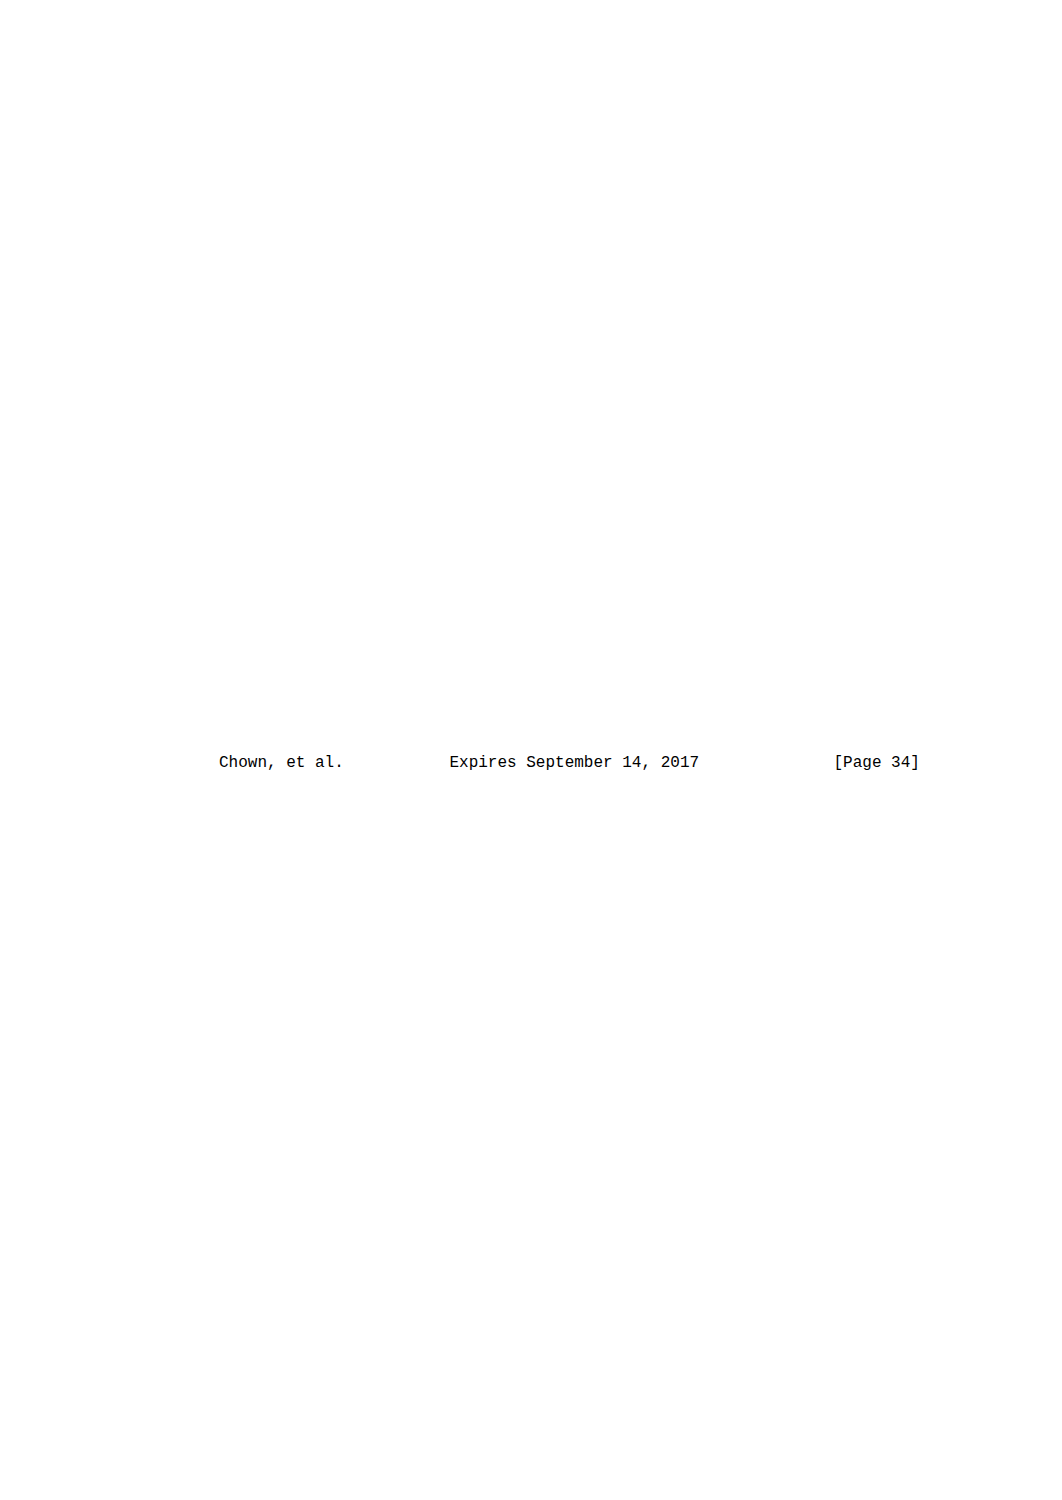Chown, et al. Expires September 14, 2017 [Page 34]